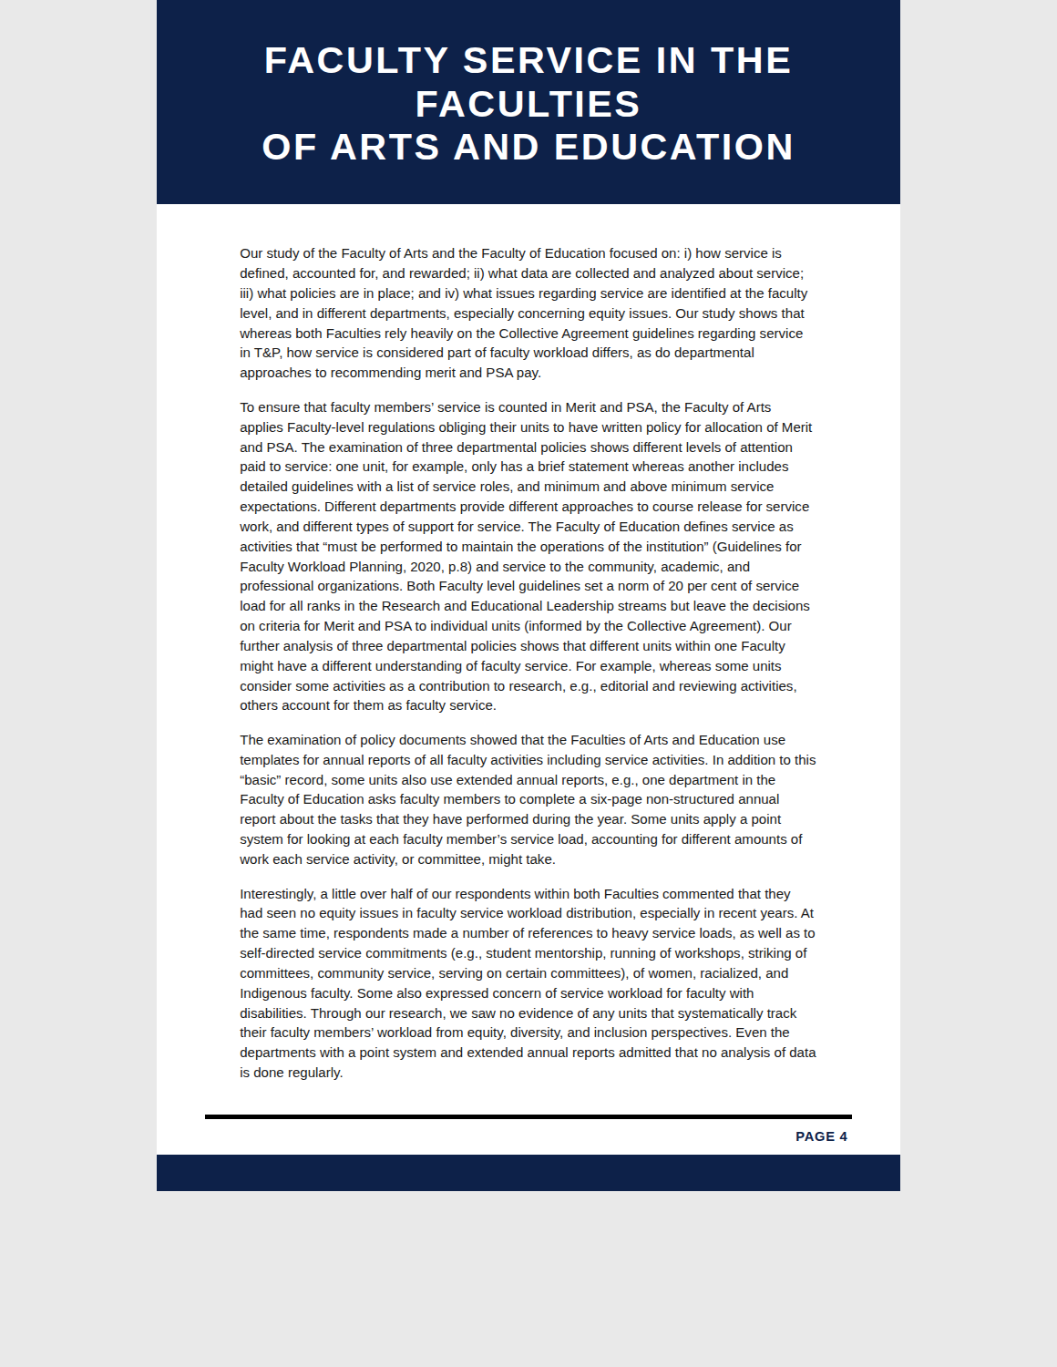Faculty Service in the Faculties
of Arts and Education
Our study of the Faculty of Arts and the Faculty of Education focused on: i) how service is defined, accounted for, and rewarded; ii) what data are collected and analyzed about service; iii) what policies are in place; and iv) what issues regarding service are identified at the faculty level, and in different departments, especially concerning equity issues. Our study shows that whereas both Faculties rely heavily on the Collective Agreement guidelines regarding service in T&P, how service is considered part of faculty workload differs, as do departmental approaches to recommending merit and PSA pay.
To ensure that faculty members’ service is counted in Merit and PSA, the Faculty of Arts applies Faculty-level regulations obliging their units to have written policy for allocation of Merit and PSA. The examination of three departmental policies shows different levels of attention paid to service: one unit, for example, only has a brief statement whereas another includes detailed guidelines with a list of service roles, and minimum and above minimum service expectations. Different departments provide different approaches to course release for service work, and different types of support for service. The Faculty of Education defines service as activities that “must be performed to maintain the operations of the institution” (Guidelines for Faculty Workload Planning, 2020, p.8) and service to the community, academic, and professional organizations. Both Faculty level guidelines set a norm of 20 per cent of service load for all ranks in the Research and Educational Leadership streams but leave the decisions on criteria for Merit and PSA to individual units (informed by the Collective Agreement). Our further analysis of three departmental policies shows that different units within one Faculty might have a different understanding of faculty service. For example, whereas some units consider some activities as a contribution to research, e.g., editorial and reviewing activities, others account for them as faculty service.
The examination of policy documents showed that the Faculties of Arts and Education use templates for annual reports of all faculty activities including service activities. In addition to this “basic” record, some units also use extended annual reports, e.g., one department in the Faculty of Education asks faculty members to complete a six-page non-structured annual report about the tasks that they have performed during the year. Some units apply a point system for looking at each faculty member’s service load, accounting for different amounts of work each service activity, or committee, might take.
Interestingly, a little over half of our respondents within both Faculties commented that they had seen no equity issues in faculty service workload distribution, especially in recent years. At the same time, respondents made a number of references to heavy service loads, as well as to self-directed service commitments (e.g., student mentorship, running of workshops, striking of committees, community service, serving on certain committees), of women, racialized, and Indigenous faculty. Some also expressed concern of service workload for faculty with disabilities. Through our research, we saw no evidence of any units that systematically track their faculty members’ workload from equity, diversity, and inclusion perspectives. Even the departments with a point system and extended annual reports admitted that no analysis of data is done regularly.
PAGE 4